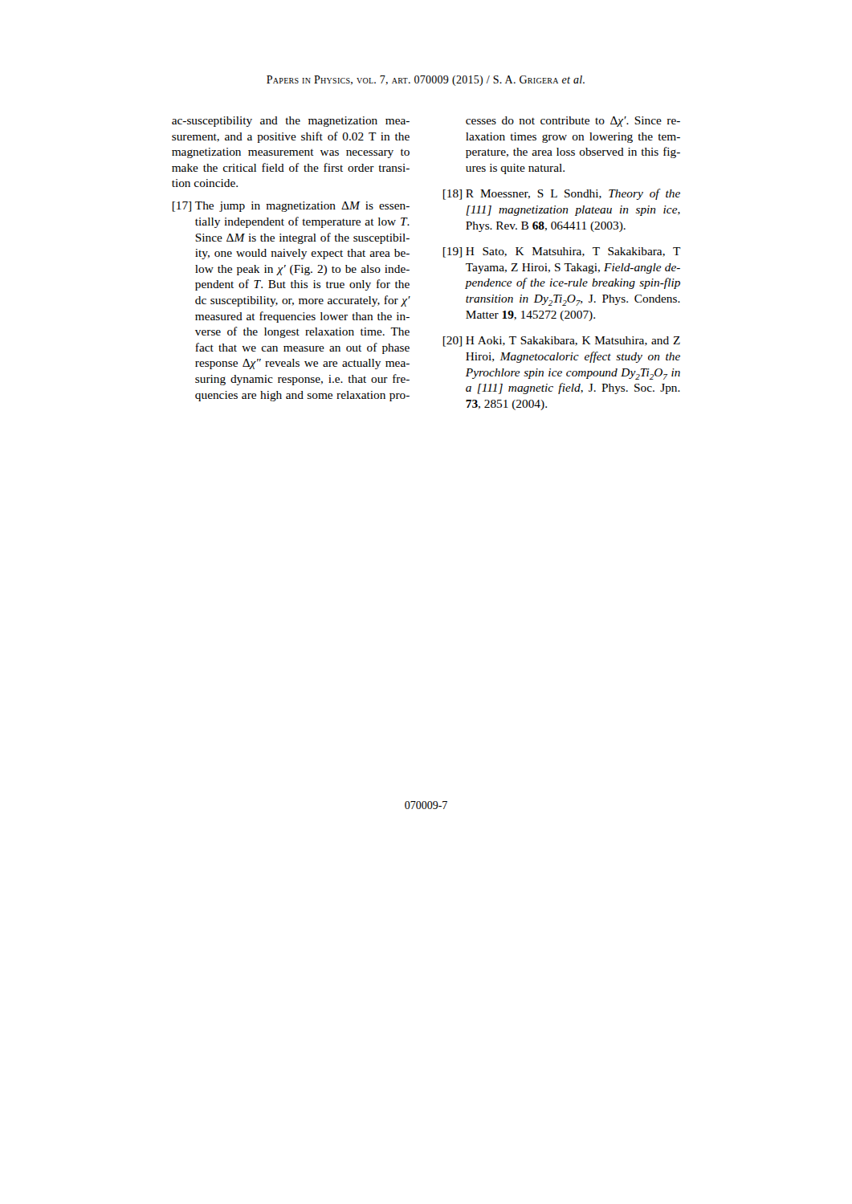Papers in Physics, vol. 7, art. 070009 (2015) / S. A. Grigera et al.
ac-susceptibility and the magnetization measurement, and a positive shift of 0.02 T in the magnetization measurement was necessary to make the critical field of the first order transition coincide.
[17] The jump in magnetization ΔM is essentially independent of temperature at low T. Since ΔM is the integral of the susceptibility, one would naively expect that area below the peak in χ′ (Fig. 2) to be also independent of T. But this is true only for the dc susceptibility, or, more accurately, for χ′ measured at frequencies lower than the inverse of the longest relaxation time. The fact that we can measure an out of phase response Δχ″ reveals we are actually measuring dynamic response, i.e. that our frequencies are high and some relaxation processes do not contribute to Δχ′. Since relaxation times grow on lowering the temperature, the area loss observed in this figures is quite natural.
[18] R Moessner, S L Sondhi, Theory of the [111] magnetization plateau in spin ice, Phys. Rev. B 68, 064411 (2003).
[19] H Sato, K Matsuhira, T Sakakibara, T Tayama, Z Hiroi, S Takagi, Field-angle dependence of the ice-rule breaking spin-flip transition in Dy2Ti2O7, J. Phys. Condens. Matter 19, 145272 (2007).
[20] H Aoki, T Sakakibara, K Matsuhira, and Z Hiroi, Magnetocaloric effect study on the Pyrochlore spin ice compound Dy2Ti2O7 in a [111] magnetic field, J. Phys. Soc. Jpn. 73, 2851 (2004).
070009-7